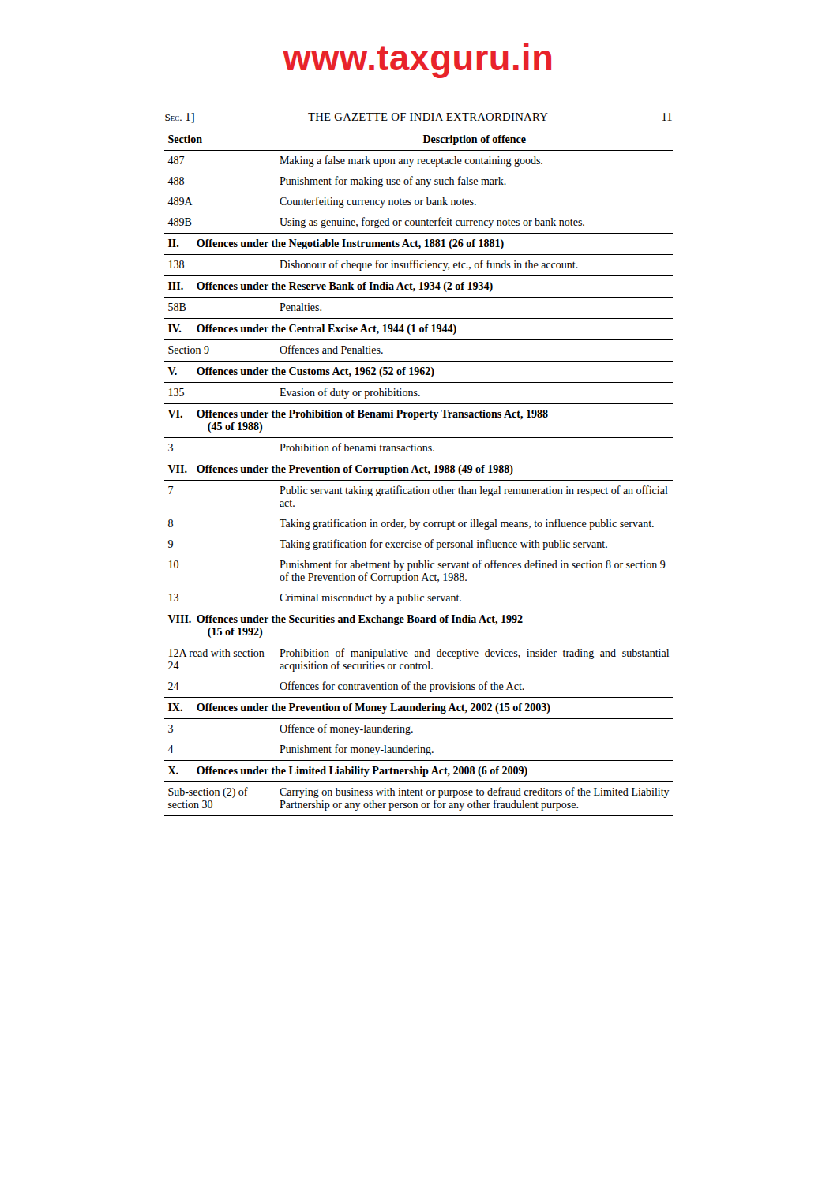www.taxguru.in
Sec. 1]
THE GAZETTE OF INDIA EXTRAORDINARY
11
| Section | Description of offence |
| --- | --- |
| 487 | Making a false mark upon any receptacle containing goods. |
| 488 | Punishment for making use of any such false mark. |
| 489A | Counterfeiting currency notes or bank notes. |
| 489B | Using as genuine, forged or counterfeit currency notes or bank notes. |
| II. Offences under the Negotiable Instruments Act, 1881 (26 of 1881) |
| 138 | Dishonour of cheque for insufficiency, etc., of funds in the account. |
| III. Offences under the Reserve Bank of India Act, 1934 (2 of 1934) |
| 58B | Penalties. |
| IV. Offences under the Central Excise Act, 1944 (1 of 1944) |
| Section 9 | Offences and Penalties. |
| V. Offences under the Customs Act, 1962 (52 of 1962) |
| 135 | Evasion of duty or prohibitions. |
| VI. Offences under the Prohibition of Benami Property Transactions Act, 1988 (45 of 1988) |
| 3 | Prohibition of benami transactions. |
| VII. Offences under the Prevention of Corruption Act, 1988 (49 of 1988) |
| 7 | Public servant taking gratification other than legal remuneration in respect of an official act. |
| 8 | Taking gratification in order, by corrupt or illegal means, to influence public servant. |
| 9 | Taking gratification for exercise of personal influence with public servant. |
| 10 | Punishment for abetment by public servant of offences defined in section 8 or section 9 of the Prevention of Corruption Act, 1988. |
| 13 | Criminal misconduct by a public servant. |
| VIII. Offences under the Securities and Exchange Board of India Act, 1992 (15 of 1992) |
| 12A read with section 24 | Prohibition of manipulative and deceptive devices, insider trading and substantial acquisition of securities or control. |
| 24 | Offences for contravention of the provisions of the Act. |
| IX. Offences under the Prevention of Money Laundering Act, 2002 (15 of 2003) |
| 3 | Offence of money-laundering. |
| 4 | Punishment for money-laundering. |
| X. Offences under the Limited Liability Partnership Act, 2008 (6 of 2009) |
| Sub-section (2) of section 30 | Carrying on business with intent or purpose to defraud creditors of the Limited Liability Partnership or any other person or for any other fraudulent purpose. |